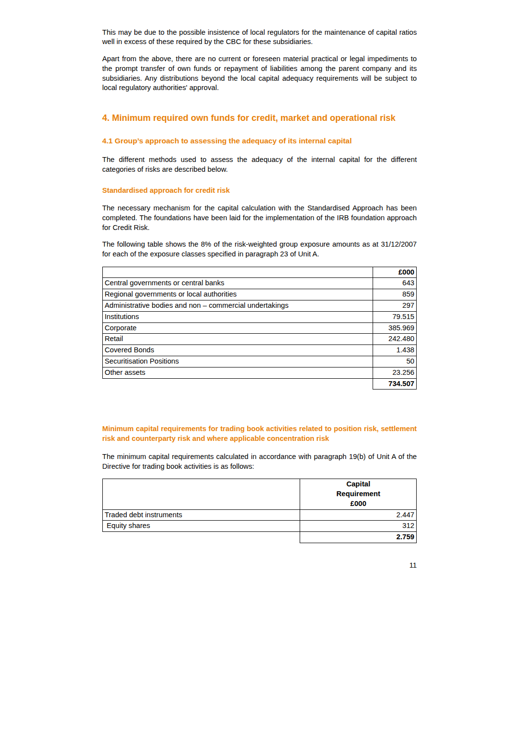This may be due to the possible insistence of local regulators for the maintenance of capital ratios well in excess of these required by the CBC for these subsidiaries.
Apart from the above, there are no current or foreseen material practical or legal impediments to the prompt transfer of own funds or repayment of liabilities among the parent company and its subsidiaries. Any distributions beyond the local capital adequacy requirements will be subject to local regulatory authorities' approval.
4. Minimum required own funds for credit, market and operational risk
4.1 Group’s approach to assessing the adequacy of its internal capital
The different methods used to assess the adequacy of the internal capital for the different categories of risks are described below.
Standardised approach for credit risk
The necessary mechanism for the capital calculation with the Standardised Approach has been completed. The foundations have been laid for the implementation of the IRB foundation approach for Credit Risk.
The following table shows the 8% of the risk-weighted group exposure amounts as at 31/12/2007 for each of the exposure classes specified in paragraph 23 of Unit A.
| | £000 |
| Central governments or central banks | 643 |
| Regional governments or local authorities | 859 |
| Administrative bodies and non – commercial undertakings | 297 |
| Institutions | 79.515 |
| Corporate | 385.969 |
| Retail | 242.480 |
| Covered Bonds | 1.438 |
| Securitisation Positions | 50 |
| Other assets | 23.256 |
| | 734.507 |
Minimum capital requirements for trading book activities related to position risk, settlement risk and counterparty risk and where applicable concentration risk
The minimum capital requirements calculated in accordance with paragraph 19(b) of Unit A of the Directive for trading book activities is as follows:
| | Capital Requirement £000 |
| Traded debt instruments | 2.447 |
| Equity shares | 312 |
| | 2.759 |
11